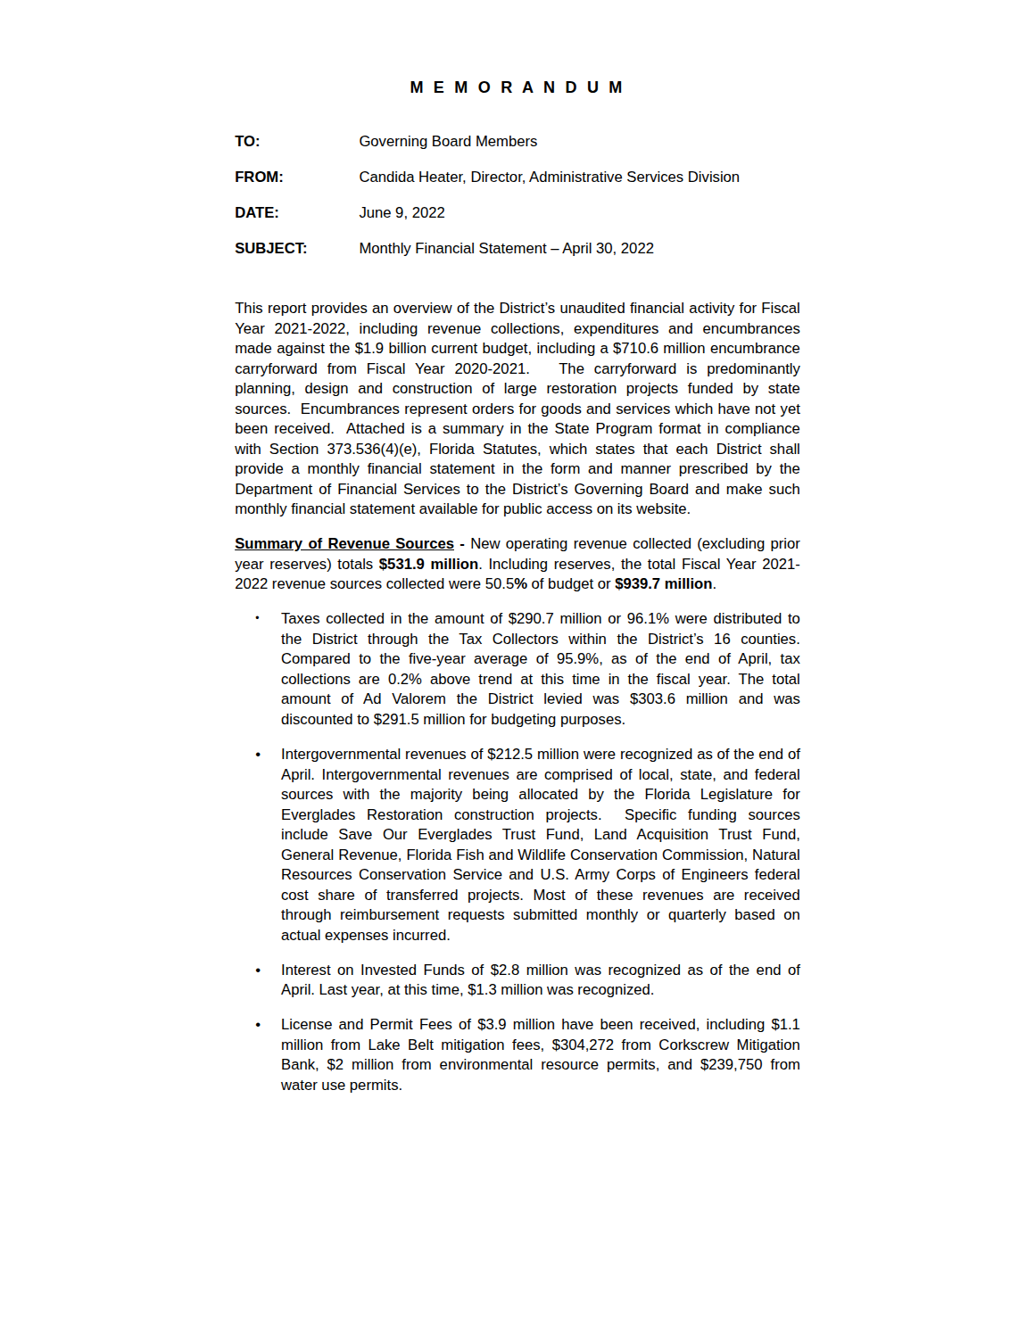M E M O R A N D U M
| TO: | Governing Board Members |
| FROM: | Candida Heater, Director, Administrative Services Division |
| DATE: | June 9, 2022 |
| SUBJECT: | Monthly Financial Statement – April 30, 2022 |
This report provides an overview of the District’s unaudited financial activity for Fiscal Year 2021-2022, including revenue collections, expenditures and encumbrances made against the $1.9 billion current budget, including a $710.6 million encumbrance carryforward from Fiscal Year 2020-2021. The carryforward is predominantly planning, design and construction of large restoration projects funded by state sources. Encumbrances represent orders for goods and services which have not yet been received. Attached is a summary in the State Program format in compliance with Section 373.536(4)(e), Florida Statutes, which states that each District shall provide a monthly financial statement in the form and manner prescribed by the Department of Financial Services to the District’s Governing Board and make such monthly financial statement available for public access on its website.
Summary of Revenue Sources - New operating revenue collected (excluding prior year reserves) totals $531.9 million. Including reserves, the total Fiscal Year 2021-2022 revenue sources collected were 50.5% of budget or $939.7 million.
Taxes collected in the amount of $290.7 million or 96.1% were distributed to the District through the Tax Collectors within the District’s 16 counties. Compared to the five-year average of 95.9%, as of the end of April, tax collections are 0.2% above trend at this time in the fiscal year. The total amount of Ad Valorem the District levied was $303.6 million and was discounted to $291.5 million for budgeting purposes.
Intergovernmental revenues of $212.5 million were recognized as of the end of April. Intergovernmental revenues are comprised of local, state, and federal sources with the majority being allocated by the Florida Legislature for Everglades Restoration construction projects. Specific funding sources include Save Our Everglades Trust Fund, Land Acquisition Trust Fund, General Revenue, Florida Fish and Wildlife Conservation Commission, Natural Resources Conservation Service and U.S. Army Corps of Engineers federal cost share of transferred projects. Most of these revenues are received through reimbursement requests submitted monthly or quarterly based on actual expenses incurred.
Interest on Invested Funds of $2.8 million was recognized as of the end of April. Last year, at this time, $1.3 million was recognized.
License and Permit Fees of $3.9 million have been received, including $1.1 million from Lake Belt mitigation fees, $304,272 from Corkscrew Mitigation Bank, $2 million from environmental resource permits, and $239,750 from water use permits.